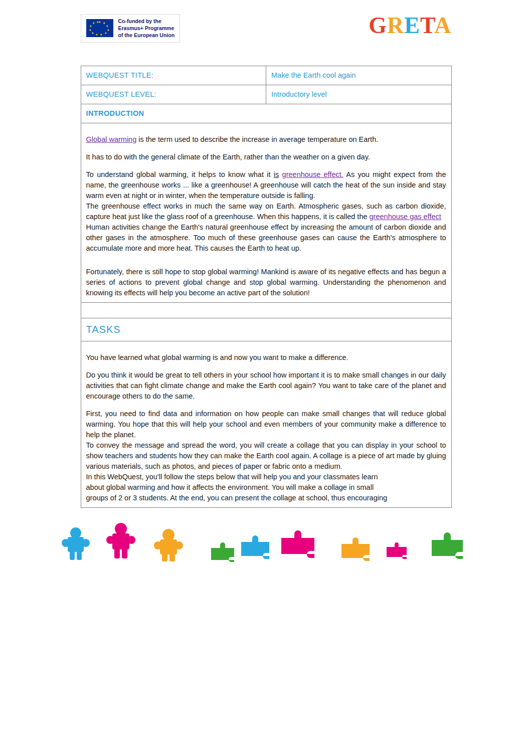★ ★ ★ ★ ★ ★ ★ ★ ★ ★ ★ ★
Co-funded by the
Erasmus+ Programme
of the European Union
GRETA
| WEBQUEST TITLE: | Make the Earth cool again |
| WEBQUEST LEVEL: | Introductory level |
| INTRODUCTION |
| Global warming is the term used to describe the increase in average temperature on Earth. It has to do with the general climate of the Earth, rather than the weather on a given day. To understand global warming, it helps to know what it is greenhouse effect. As you might expect from the name, the greenhouse works ... like a greenhouse! A greenhouse will catch the heat of the sun inside and stay warm even at night or in winter, when the temperature outside is falling. The greenhouse effect works in much the same way on Earth. Atmospheric gases, such as carbon dioxide, capture heat just like the glass roof of a greenhouse. When this happens, it is called the greenhouse gas effect Human activities change the Earth's natural greenhouse effect by increasing the amount of carbon dioxide and other gases in the atmosphere. Too much of these greenhouse gases can cause the Earth's atmosphere to accumulate more and more heat. This causes the Earth to heat up. Fortunately, there is still hope to stop global warming! Mankind is aware of its negative effects and has begun a series of actions to prevent global change and stop global warming. Understanding the phenomenon and knowing its effects will help you become an active part of the solution! |
| TASKS |
| You have learned what global warming is and now you want to make a difference. Do you think it would be great to tell others in your school how important it is to make small changes in our daily activities that can fight climate change and make the Earth cool again? You want to take care of the planet and encourage others to do the same. First, you need to find data and information on how people can make small changes that will reduce global warming. You hope that this will help your school and even members of your community make a difference to help the planet. To convey the message and spread the word, you will create a collage that you can display in your school to show teachers and students how they can make the Earth cool again. A collage is a piece of art made by gluing various materials, such as photos, and pieces of paper or fabric onto a medium. In this WebQuest, you'll follow the steps below that will help you and your classmates learn about global warming and how it affects the environment. You will make a collage in small groups of 2 or 3 students. At the end, you can present the collage at school, thus encouraging |